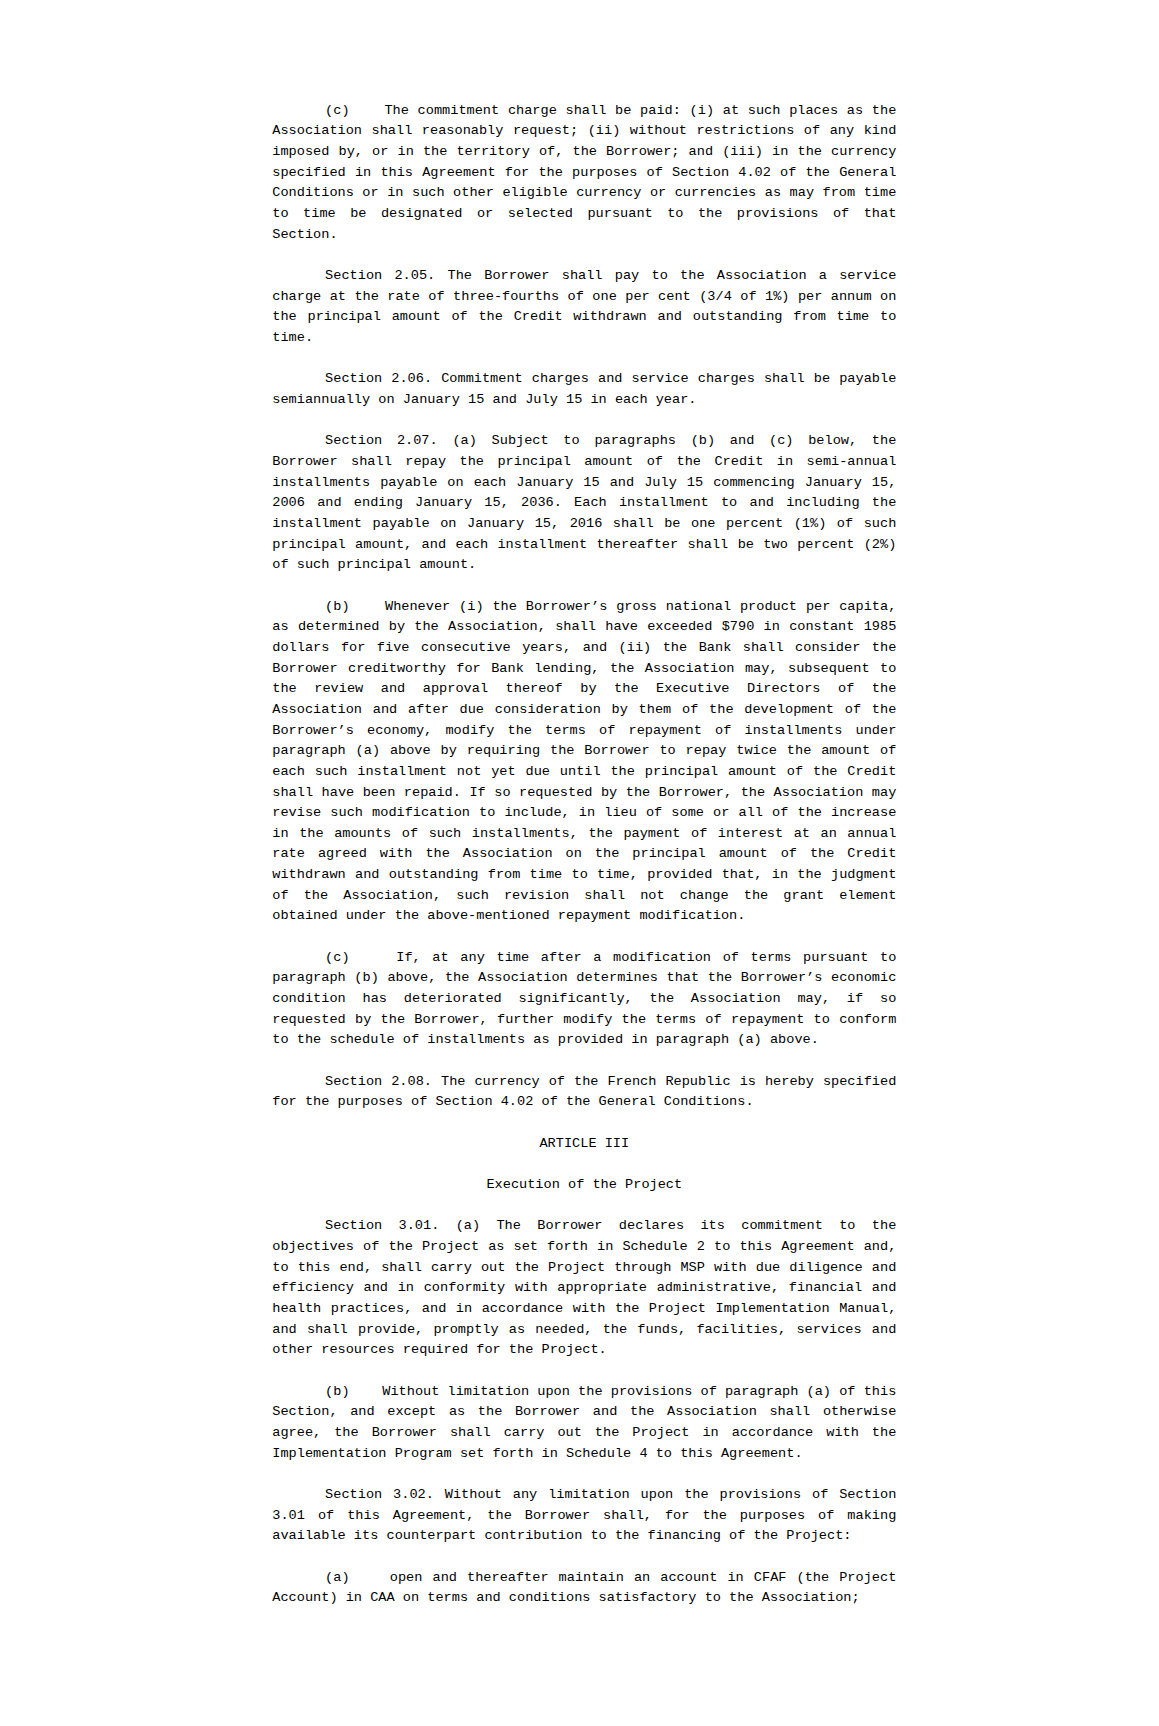(c) The commitment charge shall be paid: (i) at such places as the Association shall reasonably request; (ii) without restrictions of any kind imposed by, or in the territory of, the Borrower; and (iii) in the currency specified in this Agreement for the purposes of Section 4.02 of the General Conditions or in such other eligible currency or currencies as may from time to time be designated or selected pursuant to the provisions of that Section.
Section 2.05. The Borrower shall pay to the Association a service charge at the rate of three-fourths of one per cent (3/4 of 1%) per annum on the principal amount of the Credit withdrawn and outstanding from time to time.
Section 2.06. Commitment charges and service charges shall be payable semiannually on January 15 and July 15 in each year.
Section 2.07. (a) Subject to paragraphs (b) and (c) below, the Borrower shall repay the principal amount of the Credit in semi-annual installments payable on each January 15 and July 15 commencing January 15, 2006 and ending January 15, 2036. Each installment to and including the installment payable on January 15, 2016 shall be one percent (1%) of such principal amount, and each installment thereafter shall be two percent (2%) of such principal amount.
(b) Whenever (i) the Borrower’s gross national product per capita, as determined by the Association, shall have exceeded $790 in constant 1985 dollars for five consecutive years, and (ii) the Bank shall consider the Borrower creditworthy for Bank lending, the Association may, subsequent to the review and approval thereof by the Executive Directors of the Association and after due consideration by them of the development of the Borrower’s economy, modify the terms of repayment of installments under paragraph (a) above by requiring the Borrower to repay twice the amount of each such installment not yet due until the principal amount of the Credit shall have been repaid. If so requested by the Borrower, the Association may revise such modification to include, in lieu of some or all of the increase in the amounts of such installments, the payment of interest at an annual rate agreed with the Association on the principal amount of the Credit withdrawn and outstanding from time to time, provided that, in the judgment of the Association, such revision shall not change the grant element obtained under the above-mentioned repayment modification.
(c) If, at any time after a modification of terms pursuant to paragraph (b) above, the Association determines that the Borrower’s economic condition has deteriorated significantly, the Association may, if so requested by the Borrower, further modify the terms of repayment to conform to the schedule of installments as provided in paragraph (a) above.
Section 2.08. The currency of the French Republic is hereby specified for the purposes of Section 4.02 of the General Conditions.
ARTICLE III
Execution of the Project
Section 3.01. (a) The Borrower declares its commitment to the objectives of the Project as set forth in Schedule 2 to this Agreement and, to this end, shall carry out the Project through MSP with due diligence and efficiency and in conformity with appropriate administrative, financial and health practices, and in accordance with the Project Implementation Manual, and shall provide, promptly as needed, the funds, facilities, services and other resources required for the Project.
(b) Without limitation upon the provisions of paragraph (a) of this Section, and except as the Borrower and the Association shall otherwise agree, the Borrower shall carry out the Project in accordance with the Implementation Program set forth in Schedule 4 to this Agreement.
Section 3.02. Without any limitation upon the provisions of Section 3.01 of this Agreement, the Borrower shall, for the purposes of making available its counterpart contribution to the financing of the Project:
(a) open and thereafter maintain an account in CFAF (the Project Account) in CAA on terms and conditions satisfactory to the Association;